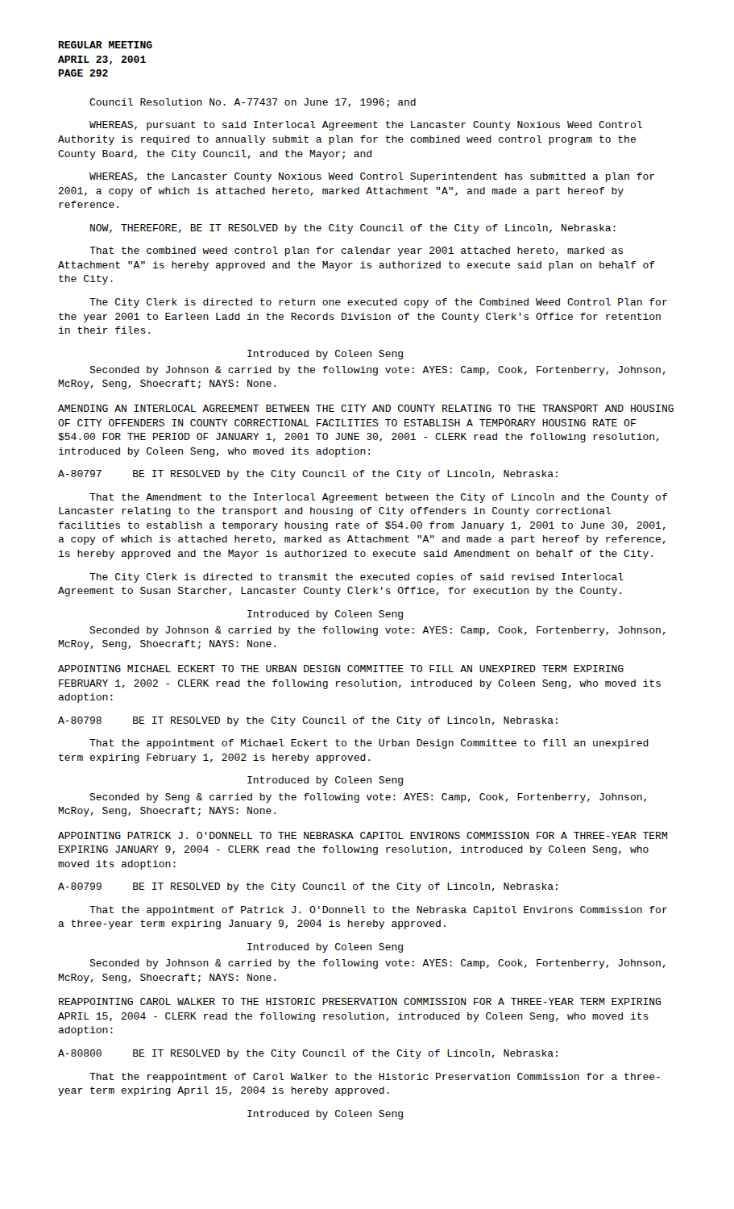REGULAR MEETING
APRIL 23, 2001
PAGE 292
Council Resolution No. A-77437 on June 17, 1996; and
WHEREAS, pursuant to said Interlocal Agreement the Lancaster County Noxious Weed Control Authority is required to annually submit a plan for the combined weed control program to the County Board, the City Council, and the Mayor; and
WHEREAS, the Lancaster County Noxious Weed Control Superintendent has submitted a plan for 2001, a copy of which is attached hereto, marked Attachment "A", and made a part hereof by reference.
NOW, THEREFORE, BE IT RESOLVED by the City Council of the City of Lincoln, Nebraska:
That the combined weed control plan for calendar year 2001 attached hereto, marked as Attachment "A" is hereby approved and the Mayor is authorized to execute said plan on behalf of the City.
The City Clerk is directed to return one executed copy of the Combined Weed Control Plan for the year 2001 to Earleen Ladd in the Records Division of the County Clerk's Office for retention in their files.
Introduced by Coleen Seng
Seconded by Johnson & carried by the following vote: AYES: Camp, Cook, Fortenberry, Johnson, McRoy, Seng, Shoecraft; NAYS: None.
AMENDING AN INTERLOCAL AGREEMENT BETWEEN THE CITY AND COUNTY RELATING TO THE TRANSPORT AND HOUSING OF CITY OFFENDERS IN COUNTY CORRECTIONAL FACILITIES TO ESTABLISH A TEMPORARY HOUSING RATE OF $54.00 FOR THE PERIOD OF JANUARY 1, 2001 TO JUNE 30, 2001 - CLERK read the following resolution, introduced by Coleen Seng, who moved its adoption:
A-80797 BE IT RESOLVED by the City Council of the City of Lincoln, Nebraska:
That the Amendment to the Interlocal Agreement between the City of Lincoln and the County of Lancaster relating to the transport and housing of City offenders in County correctional facilities to establish a temporary housing rate of $54.00 from January 1, 2001 to June 30, 2001, a copy of which is attached hereto, marked as Attachment "A" and made a part hereof by reference, is hereby approved and the Mayor is authorized to execute said Amendment on behalf of the City.
The City Clerk is directed to transmit the executed copies of said revised Interlocal Agreement to Susan Starcher, Lancaster County Clerk's Office, for execution by the County.
Introduced by Coleen Seng
Seconded by Johnson & carried by the following vote: AYES: Camp, Cook, Fortenberry, Johnson, McRoy, Seng, Shoecraft; NAYS: None.
APPOINTING MICHAEL ECKERT TO THE URBAN DESIGN COMMITTEE TO FILL AN UNEXPIRED TERM EXPIRING FEBRUARY 1, 2002 - CLERK read the following resolution, introduced by Coleen Seng, who moved its adoption:
A-80798 BE IT RESOLVED by the City Council of the City of Lincoln, Nebraska:
That the appointment of Michael Eckert to the Urban Design Committee to fill an unexpired term expiring February 1, 2002 is hereby approved.
Introduced by Coleen Seng
Seconded by Seng & carried by the following vote: AYES: Camp, Cook, Fortenberry, Johnson, McRoy, Seng, Shoecraft; NAYS: None.
APPOINTING PATRICK J. O'DONNELL TO THE NEBRASKA CAPITOL ENVIRONS COMMISSION FOR A THREE-YEAR TERM EXPIRING JANUARY 9, 2004 - CLERK read the following resolution, introduced by Coleen Seng, who moved its adoption:
A-80799 BE IT RESOLVED by the City Council of the City of Lincoln, Nebraska:
That the appointment of Patrick J. O'Donnell to the Nebraska Capitol Environs Commission for a three-year term expiring January 9, 2004 is hereby approved.
Introduced by Coleen Seng
Seconded by Johnson & carried by the following vote: AYES: Camp, Cook, Fortenberry, Johnson, McRoy, Seng, Shoecraft; NAYS: None.
REAPPOINTING CAROL WALKER TO THE HISTORIC PRESERVATION COMMISSION FOR A THREE-YEAR TERM EXPIRING APRIL 15, 2004 - CLERK read the following resolution, introduced by Coleen Seng, who moved its adoption:
A-80800 BE IT RESOLVED by the City Council of the City of Lincoln, Nebraska:
That the reappointment of Carol Walker to the Historic Preservation Commission for a three-year term expiring April 15, 2004 is hereby approved.
Introduced by Coleen Seng